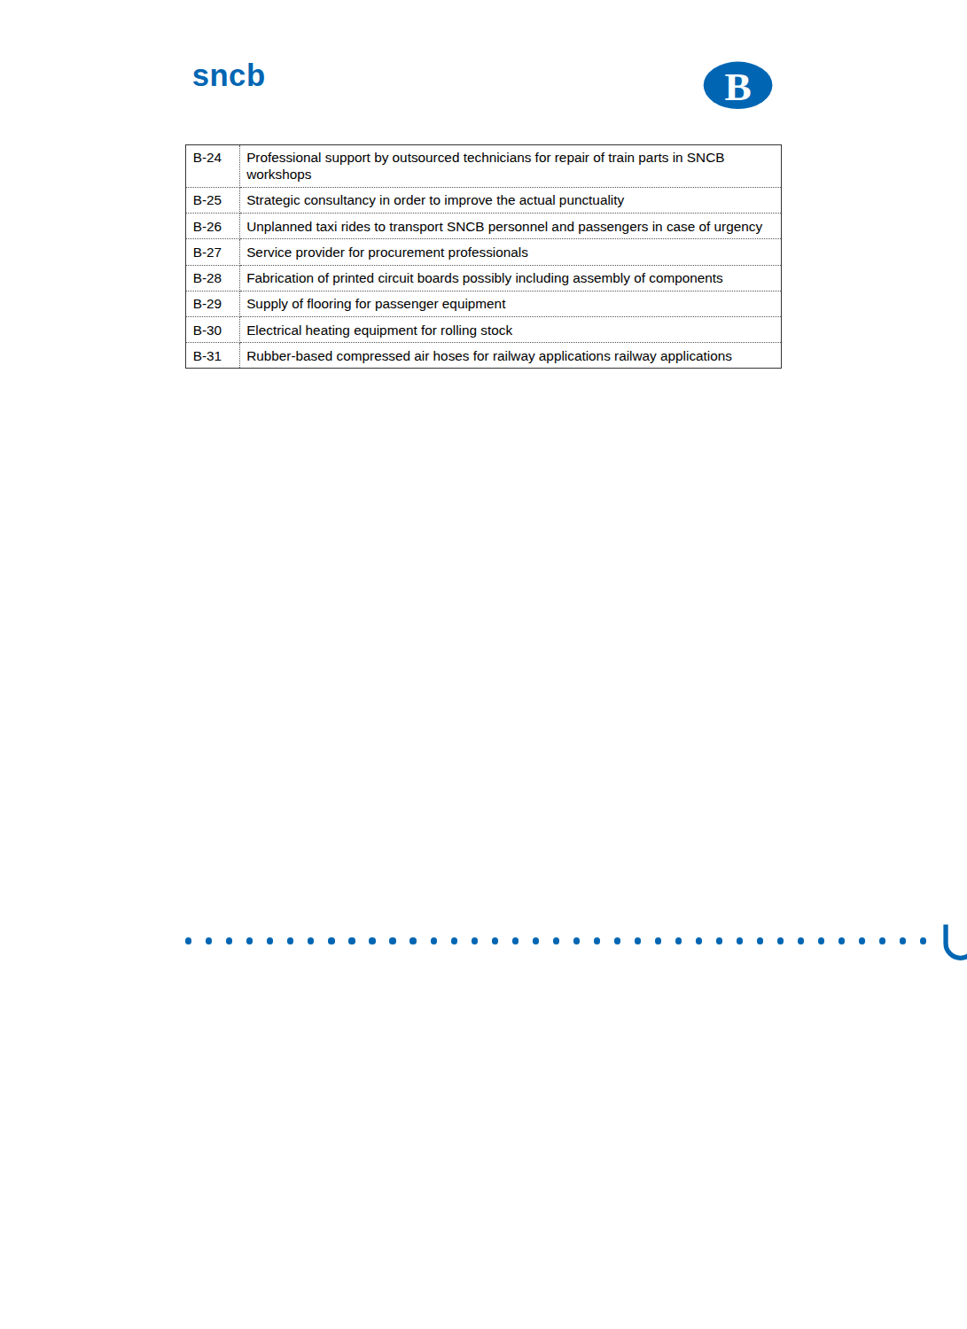sncb
B
| B-24 | Professional support by outsourced technicians for repair of train parts in SNCB workshops |
| B-25 | Strategic consultancy in order to improve the actual punctuality |
| B-26 | Unplanned taxi rides to transport SNCB personnel and passengers in case of urgency |
| B-27 | Service provider for procurement professionals |
| B-28 | Fabrication of printed circuit boards possibly including assembly of components |
| B-29 | Supply of flooring for passenger equipment |
| B-30 | Electrical heating equipment for rolling stock |
| B-31 | Rubber-based compressed air hoses for railway applications railway applications |